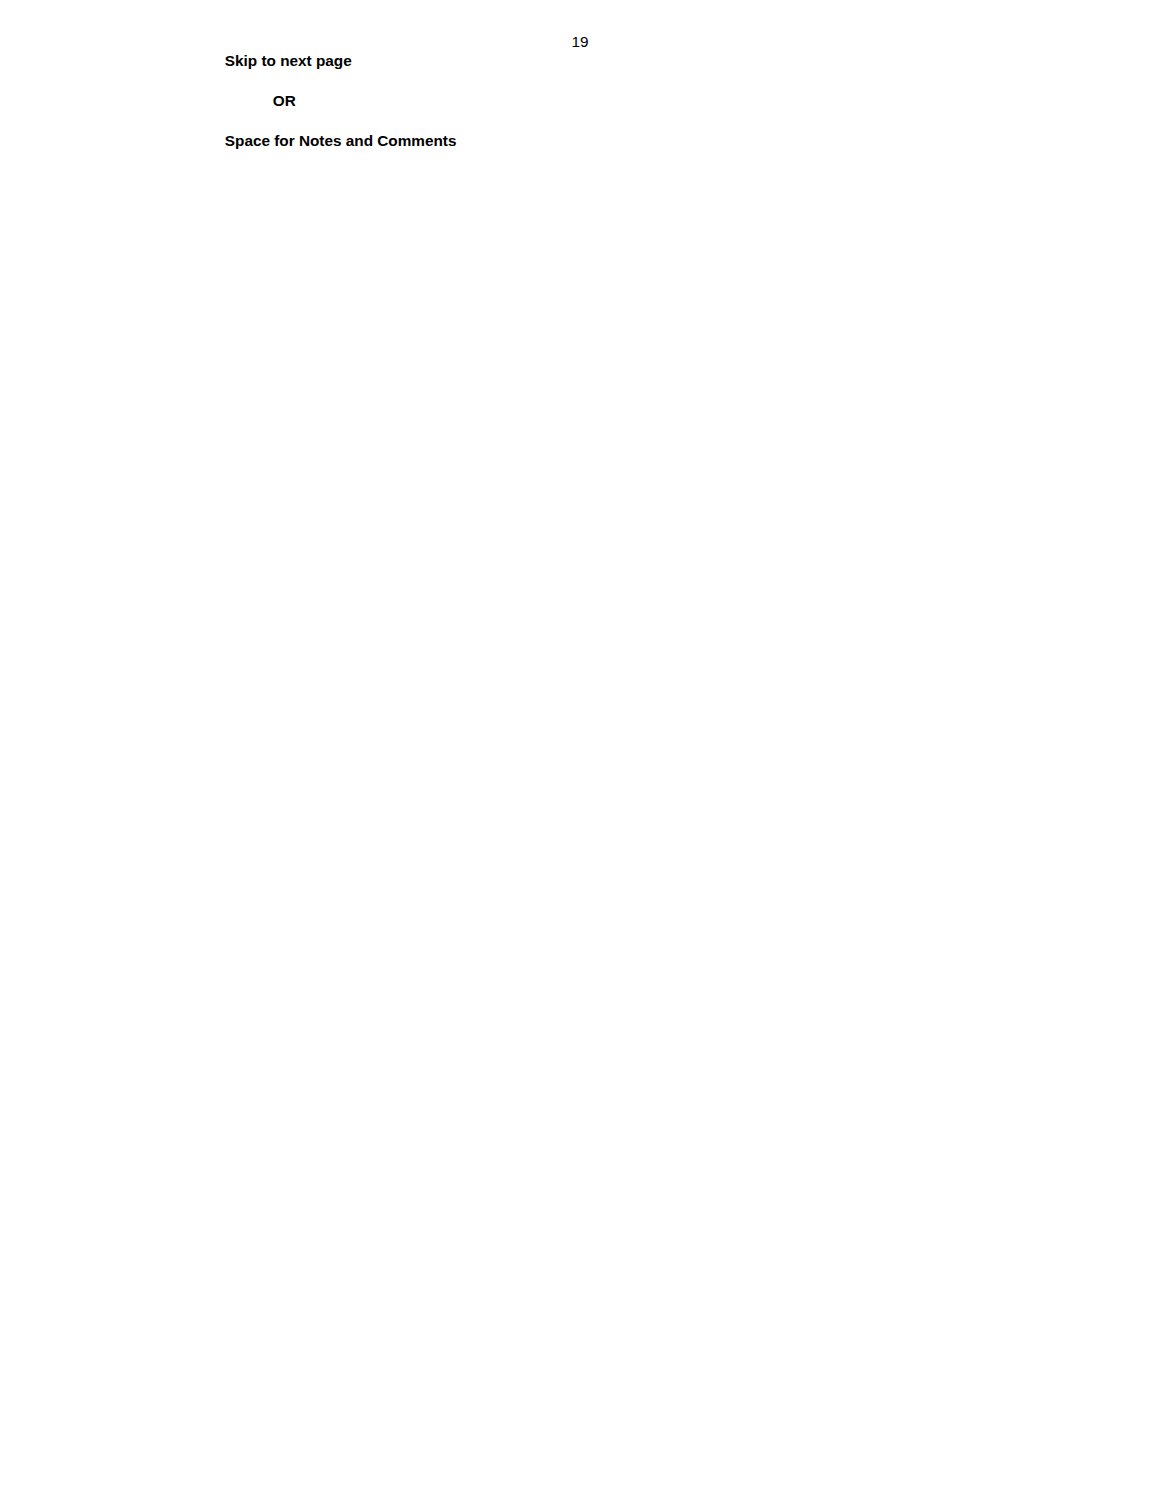19
Skip to next page
OR
Space for Notes and Comments